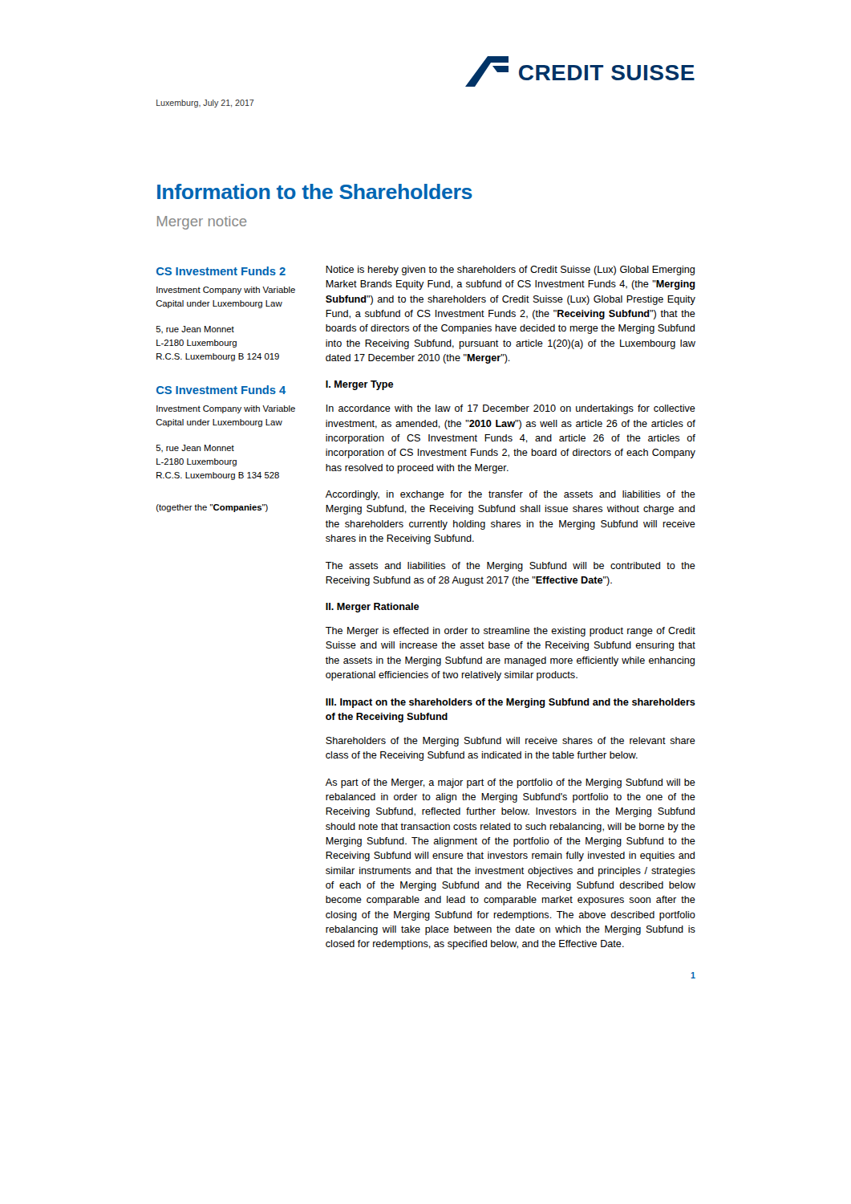Luxemburg, July 21, 2017
CREDIT SUISSE
Information to the Shareholders
Merger notice
CS Investment Funds 2
Investment Company with Variable Capital under Luxembourg Law
5, rue Jean Monnet
L-2180 Luxembourg
R.C.S. Luxembourg B 124 019
CS Investment Funds 4
Investment Company with Variable Capital under Luxembourg Law
5, rue Jean Monnet
L-2180 Luxembourg
R.C.S. Luxembourg B 134 528
(together the "Companies")
Notice is hereby given to the shareholders of Credit Suisse (Lux) Global Emerging Market Brands Equity Fund, a subfund of CS Investment Funds 4, (the "Merging Subfund") and to the shareholders of Credit Suisse (Lux) Global Prestige Equity Fund, a subfund of CS Investment Funds 2, (the "Receiving Subfund") that the boards of directors of the Companies have decided to merge the Merging Subfund into the Receiving Subfund, pursuant to article 1(20)(a) of the Luxembourg law dated 17 December 2010 (the "Merger").
I. Merger Type
In accordance with the law of 17 December 2010 on undertakings for collective investment, as amended, (the "2010 Law") as well as article 26 of the articles of incorporation of CS Investment Funds 4, and article 26 of the articles of incorporation of CS Investment Funds 2, the board of directors of each Company has resolved to proceed with the Merger.
Accordingly, in exchange for the transfer of the assets and liabilities of the Merging Subfund, the Receiving Subfund shall issue shares without charge and the shareholders currently holding shares in the Merging Subfund will receive shares in the Receiving Subfund.
The assets and liabilities of the Merging Subfund will be contributed to the Receiving Subfund as of 28 August 2017 (the "Effective Date").
II. Merger Rationale
The Merger is effected in order to streamline the existing product range of Credit Suisse and will increase the asset base of the Receiving Subfund ensuring that the assets in the Merging Subfund are managed more efficiently while enhancing operational efficiencies of two relatively similar products.
III. Impact on the shareholders of the Merging Subfund and the shareholders of the Receiving Subfund
Shareholders of the Merging Subfund will receive shares of the relevant share class of the Receiving Subfund as indicated in the table further below.
As part of the Merger, a major part of the portfolio of the Merging Subfund will be rebalanced in order to align the Merging Subfund's portfolio to the one of the Receiving Subfund, reflected further below. Investors in the Merging Subfund should note that transaction costs related to such rebalancing, will be borne by the Merging Subfund. The alignment of the portfolio of the Merging Subfund to the Receiving Subfund will ensure that investors remain fully invested in equities and similar instruments and that the investment objectives and principles / strategies of each of the Merging Subfund and the Receiving Subfund described below become comparable and lead to comparable market exposures soon after the closing of the Merging Subfund for redemptions. The above described portfolio rebalancing will take place between the date on which the Merging Subfund is closed for redemptions, as specified below, and the Effective Date.
1